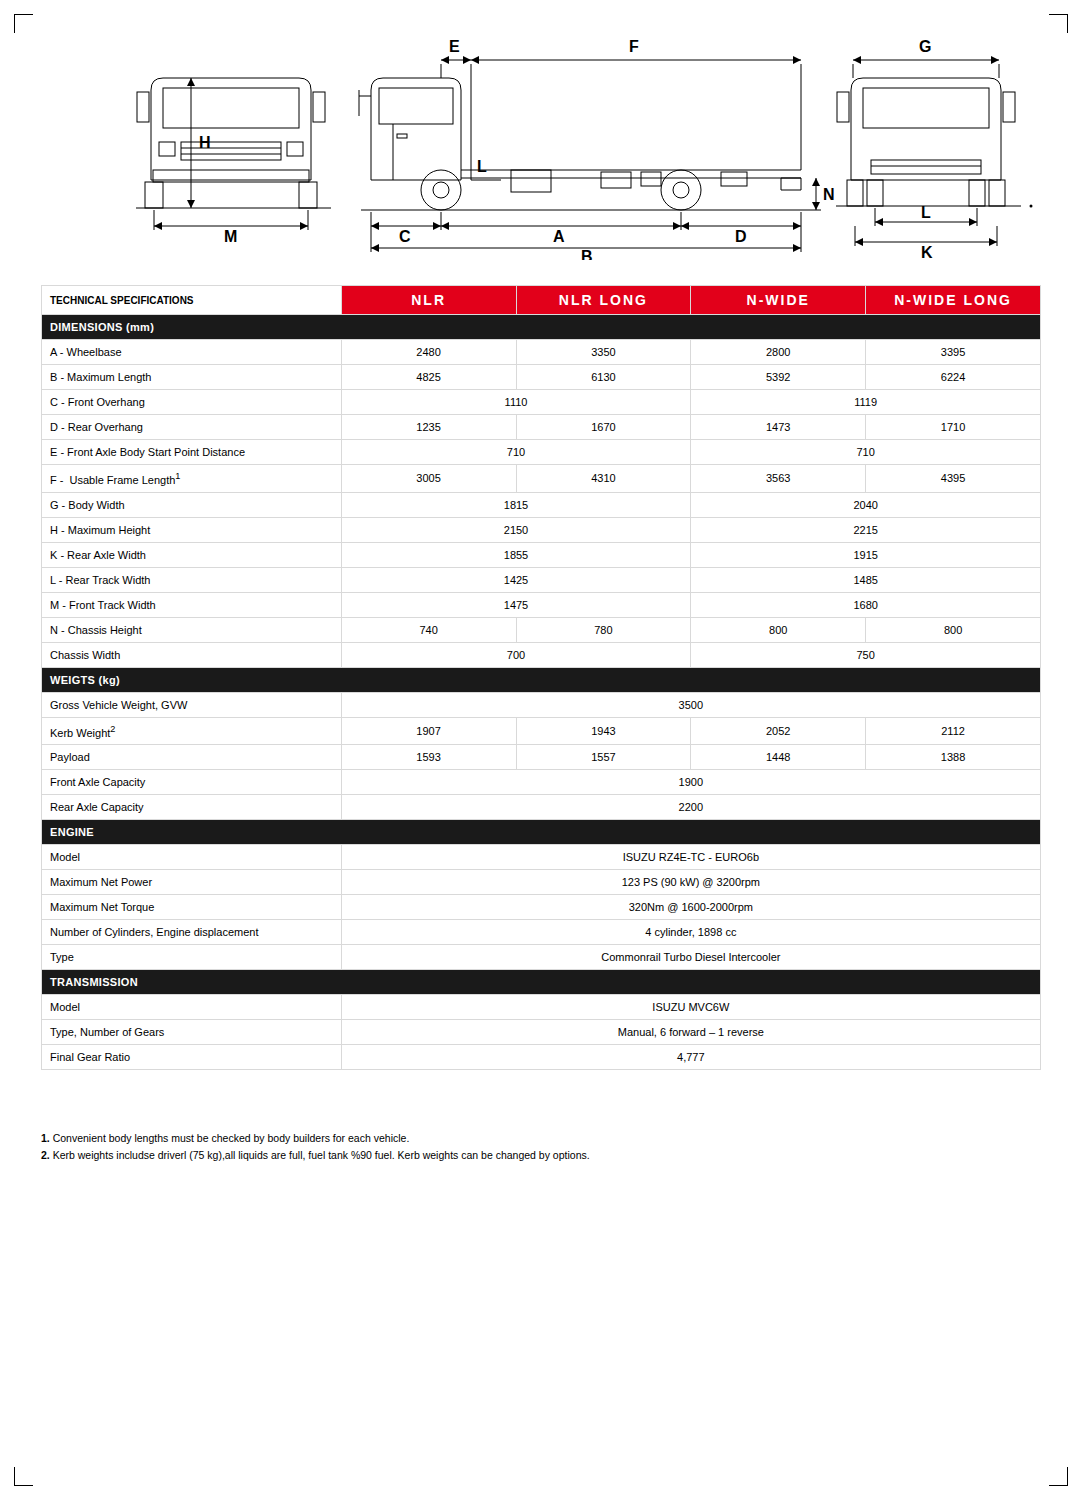H M L E F C A D B N G L K
| TECHNICAL SPECIFICATIONS | NLR | NLR LONG | N-WIDE | N-WIDE LONG |
| --- | --- | --- | --- | --- |
| DIMENSIONS (mm) |
| A - Wheelbase | 2480 | 3350 | 2800 | 3395 |
| B - Maximum Length | 4825 | 6130 | 5392 | 6224 |
| C - Front Overhang | 1110 | 1119 |
| D - Rear Overhang | 1235 | 1670 | 1473 | 1710 |
| E - Front Axle Body Start Point Distance | 710 | 710 |
| F - Usable Frame Length 1 | 3005 | 4310 | 3563 | 4395 |
| G - Body Width | 1815 | 2040 |
| H - Maximum Height | 2150 | 2215 |
| K - Rear Axle Width | 1855 | 1915 |
| L - Rear Track Width | 1425 | 1485 |
| M - Front Track Width | 1475 | 1680 |
| N - Chassis Height | 740 | 780 | 800 | 800 |
| Chassis Width | 700 | 750 |
| WEIGTS (kg) |
| Gross Vehicle Weight, GVW | 3500 |
| Kerb Weight 2 | 1907 | 1943 | 2052 | 2112 |
| Payload | 1593 | 1557 | 1448 | 1388 |
| Front Axle Capacity | 1900 |
| Rear Axle Capacity | 2200 |
| ENGINE |
| Model | ISUZU RZ4E-TC - EURO6b |
| Maximum Net Power | 123 PS (90 kW) @ 3200rpm |
| Maximum Net Torque | 320Nm @ 1600-2000rpm |
| Number of Cylinders, Engine displacement | 4 cylinder, 1898 cc |
| Type | Commonrail Turbo Diesel Intercooler |
| TRANSMISSION |
| Model | ISUZU MVC6W |
| Type, Number of Gears | Manual, 6 forward – 1 reverse |
| Final Gear Ratio | 4,777 |
1. Convenient body lengths must be checked by body builders for each vehicle.
2. Kerb weights includse driverl (75 kg),all liquids are full, fuel tank %90 fuel. Kerb weights can be changed by options.